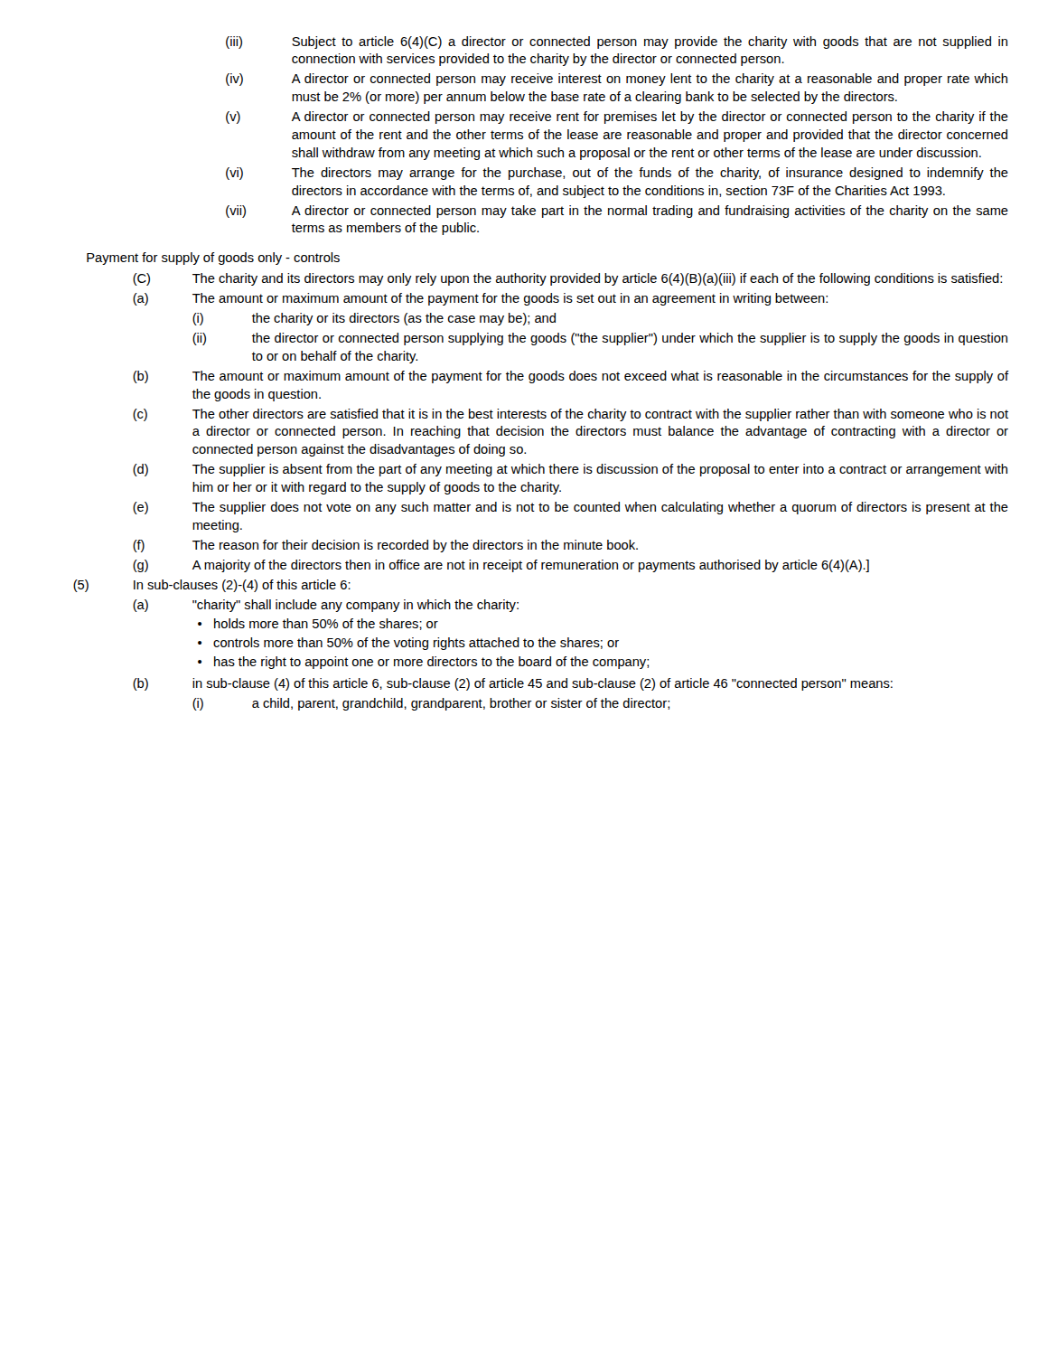(iii) Subject to article 6(4)(C) a director or connected person may provide the charity with goods that are not supplied in connection with services provided to the charity by the director or connected person.
(iv) A director or connected person may receive interest on money lent to the charity at a reasonable and proper rate which must be 2% (or more) per annum below the base rate of a clearing bank to be selected by the directors.
(v) A director or connected person may receive rent for premises let by the director or connected person to the charity if the amount of the rent and the other terms of the lease are reasonable and proper and provided that the director concerned shall withdraw from any meeting at which such a proposal or the rent or other terms of the lease are under discussion.
(vi) The directors may arrange for the purchase, out of the funds of the charity, of insurance designed to indemnify the directors in accordance with the terms of, and subject to the conditions in, section 73F of the Charities Act 1993.
(vii) A director or connected person may take part in the normal trading and fundraising activities of the charity on the same terms as members of the public.
Payment for supply of goods only - controls
(C) The charity and its directors may only rely upon the authority provided by article 6(4)(B)(a)(iii) if each of the following conditions is satisfied:
(a) The amount or maximum amount of the payment for the goods is set out in an agreement in writing between:
(i) the charity or its directors (as the case may be); and
(ii) the director or connected person supplying the goods ("the supplier") under which the supplier is to supply the goods in question to or on behalf of the charity.
(b) The amount or maximum amount of the payment for the goods does not exceed what is reasonable in the circumstances for the supply of the goods in question.
(c) The other directors are satisfied that it is in the best interests of the charity to contract with the supplier rather than with someone who is not a director or connected person. In reaching that decision the directors must balance the advantage of contracting with a director or connected person against the disadvantages of doing so.
(d) The supplier is absent from the part of any meeting at which there is discussion of the proposal to enter into a contract or arrangement with him or her or it with regard to the supply of goods to the charity.
(e) The supplier does not vote on any such matter and is not to be counted when calculating whether a quorum of directors is present at the meeting.
(f) The reason for their decision is recorded by the directors in the minute book.
(g) A majority of the directors then in office are not in receipt of remuneration or payments authorised by article 6(4)(A).]
(5) In sub-clauses (2)-(4) of this article 6:
(a) "charity" shall include any company in which the charity:
holds more than 50% of the shares; or
controls more than 50% of the voting rights attached to the shares; or
has the right to appoint one or more directors to the board of the company;
(b) in sub-clause (4) of this article 6, sub-clause (2) of article 45 and sub-clause (2) of article 46 "connected person" means:
(i) a child, parent, grandchild, grandparent, brother or sister of the director;